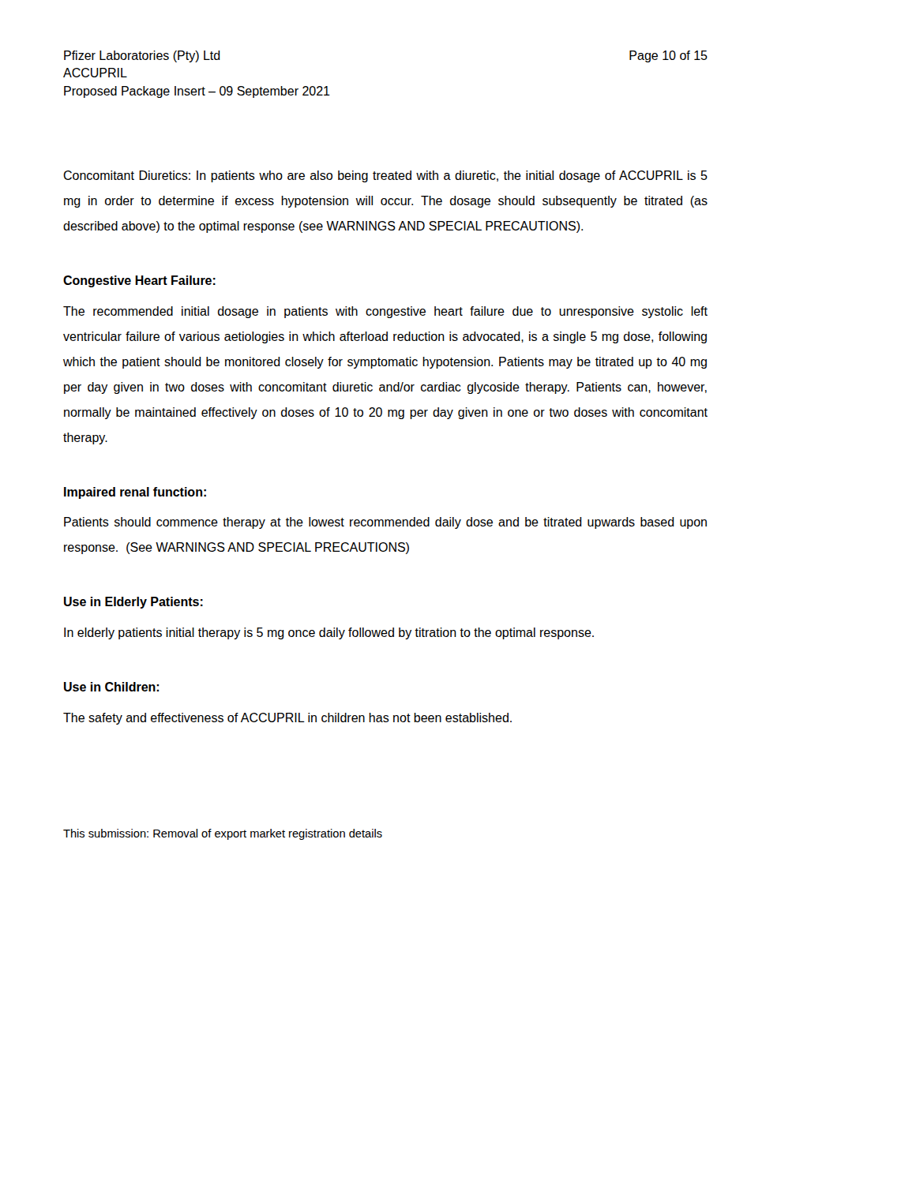Pfizer Laboratories (Pty) Ltd Page 10 of 15 ACCUPRIL Proposed Package Insert – 09 September 2021
Concomitant Diuretics: In patients who are also being treated with a diuretic, the initial dosage of ACCUPRIL is 5 mg in order to determine if excess hypotension will occur. The dosage should subsequently be titrated (as described above) to the optimal response (see WARNINGS AND SPECIAL PRECAUTIONS).
Congestive Heart Failure:
The recommended initial dosage in patients with congestive heart failure due to unresponsive systolic left ventricular failure of various aetiologies in which afterload reduction is advocated, is a single 5 mg dose, following which the patient should be monitored closely for symptomatic hypotension. Patients may be titrated up to 40 mg per day given in two doses with concomitant diuretic and/or cardiac glycoside therapy. Patients can, however, normally be maintained effectively on doses of 10 to 20 mg per day given in one or two doses with concomitant therapy.
Impaired renal function:
Patients should commence therapy at the lowest recommended daily dose and be titrated upwards based upon response. (See WARNINGS AND SPECIAL PRECAUTIONS)
Use in Elderly Patients:
In elderly patients initial therapy is 5 mg once daily followed by titration to the optimal response.
Use in Children:
The safety and effectiveness of ACCUPRIL in children has not been established.
This submission: Removal of export market registration details